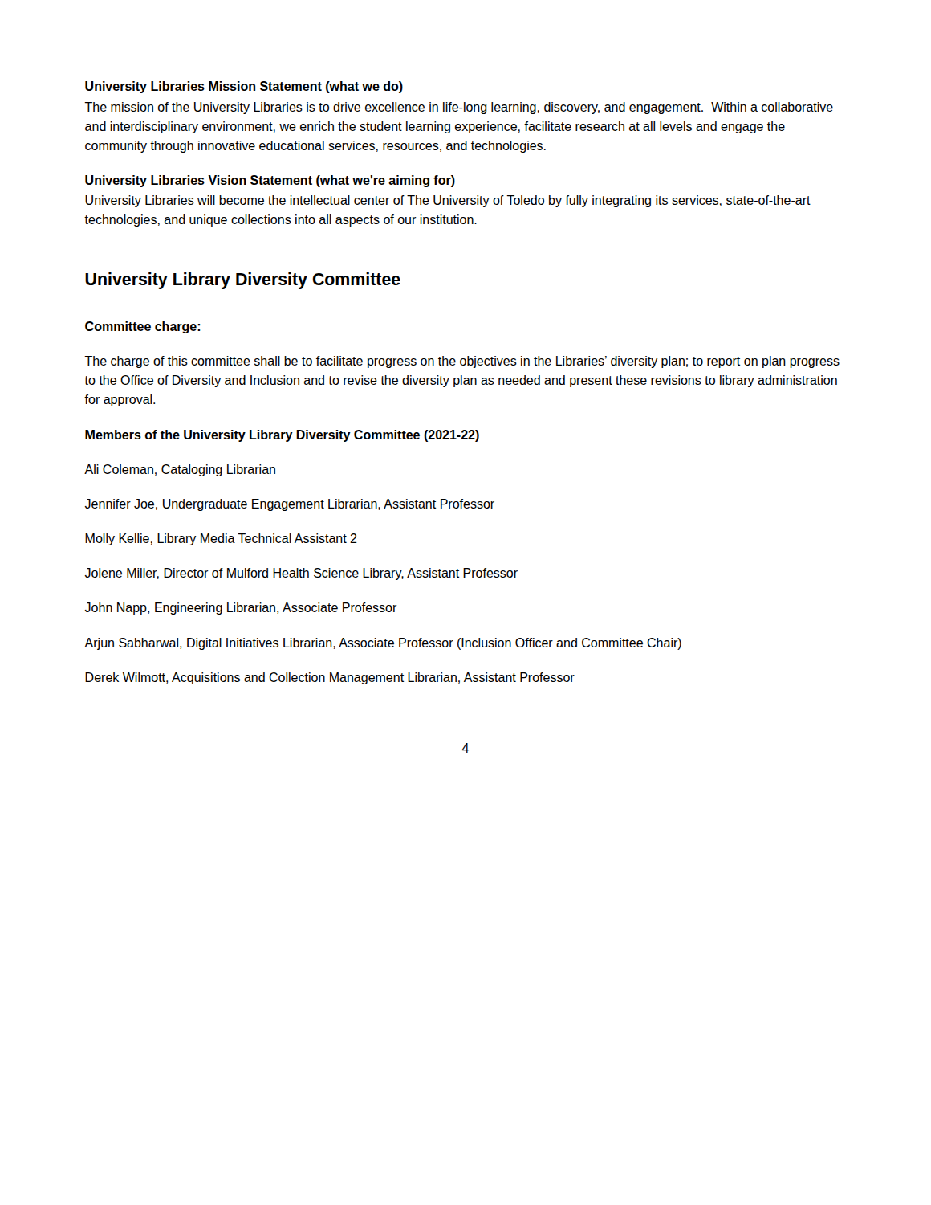University Libraries Mission Statement (what we do)
The mission of the University Libraries is to drive excellence in life-long learning, discovery, and engagement. Within a collaborative and interdisciplinary environment, we enrich the student learning experience, facilitate research at all levels and engage the community through innovative educational services, resources, and technologies.
University Libraries Vision Statement (what we're aiming for)
University Libraries will become the intellectual center of The University of Toledo by fully integrating its services, state-of-the-art technologies, and unique collections into all aspects of our institution.
University Library Diversity Committee
Committee charge:
The charge of this committee shall be to facilitate progress on the objectives in the Libraries’ diversity plan; to report on plan progress to the Office of Diversity and Inclusion and to revise the diversity plan as needed and present these revisions to library administration for approval.
Members of the University Library Diversity Committee (2021-22)
Ali Coleman, Cataloging Librarian
Jennifer Joe, Undergraduate Engagement Librarian, Assistant Professor
Molly Kellie, Library Media Technical Assistant 2
Jolene Miller, Director of Mulford Health Science Library, Assistant Professor
John Napp, Engineering Librarian, Associate Professor
Arjun Sabharwal, Digital Initiatives Librarian, Associate Professor (Inclusion Officer and Committee Chair)
Derek Wilmott, Acquisitions and Collection Management Librarian, Assistant Professor
4